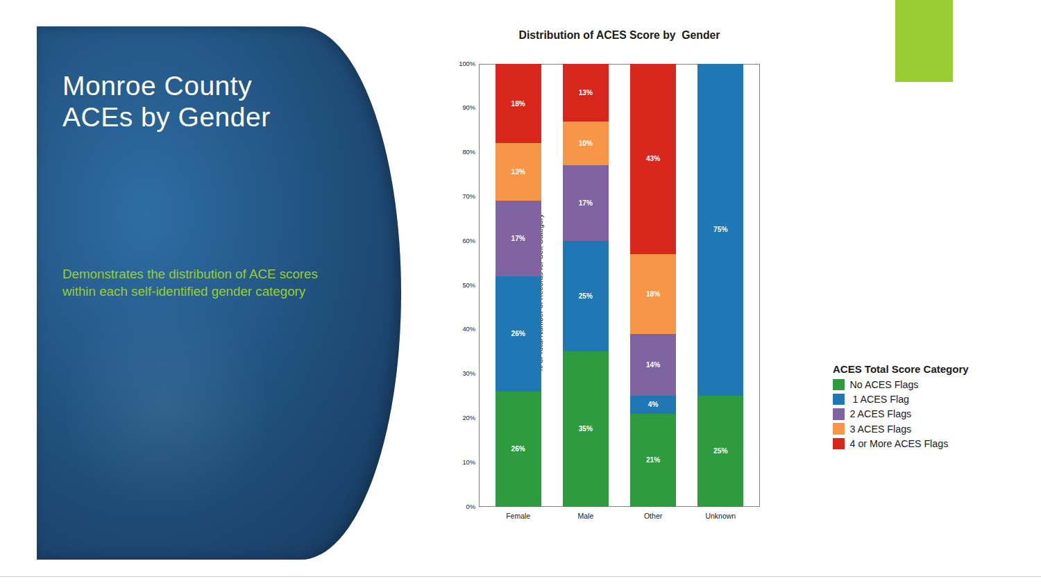Monroe County ACEs by Gender
Demonstrates the distribution of ACE scores within each self-identified gender category
Distribution of ACES Score by Gender
% of Total Number of Records for Sex Category
100%
90%
80%
70%
60%
50%
40%
30%
20%
10%
0%
18%
13%
17%
26%
26%
13%
10%
17%
25%
35%
43%
18%
14%
4%
21%
75%
25%
Female Male Other Unknown
ACES Total Score Category
No ACES Flags
1 ACES Flag
2 ACES Flags
3 ACES Flags
4 or More ACES Flags